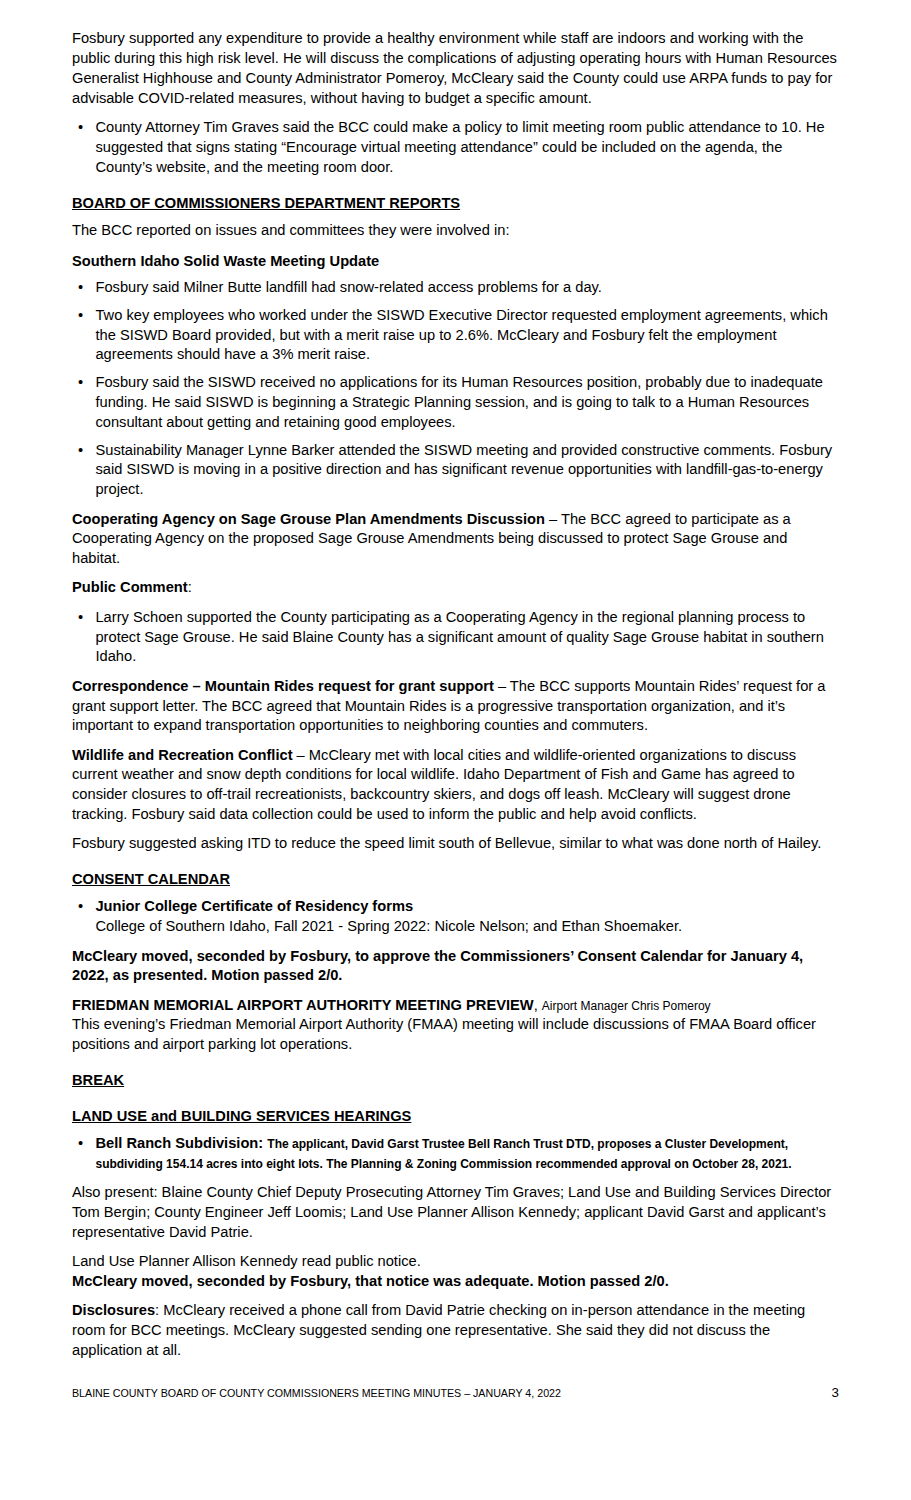Fosbury supported any expenditure to provide a healthy environment while staff are indoors and working with the public during this high risk level. He will discuss the complications of adjusting operating hours with Human Resources Generalist Highhouse and County Administrator Pomeroy, McCleary said the County could use ARPA funds to pay for advisable COVID-related measures, without having to budget a specific amount.
County Attorney Tim Graves said the BCC could make a policy to limit meeting room public attendance to 10. He suggested that signs stating “Encourage virtual meeting attendance” could be included on the agenda, the County’s website, and the meeting room door.
BOARD OF COMMISSIONERS DEPARTMENT REPORTS
The BCC reported on issues and committees they were involved in:
Southern Idaho Solid Waste Meeting Update
Fosbury said Milner Butte landfill had snow-related access problems for a day.
Two key employees who worked under the SISWD Executive Director requested employment agreements, which the SISWD Board provided, but with a merit raise up to 2.6%. McCleary and Fosbury felt the employment agreements should have a 3% merit raise.
Fosbury said the SISWD received no applications for its Human Resources position, probably due to inadequate funding. He said SISWD is beginning a Strategic Planning session, and is going to talk to a Human Resources consultant about getting and retaining good employees.
Sustainability Manager Lynne Barker attended the SISWD meeting and provided constructive comments. Fosbury said SISWD is moving in a positive direction and has significant revenue opportunities with landfill-gas-to-energy project.
Cooperating Agency on Sage Grouse Plan Amendments Discussion – The BCC agreed to participate as a Cooperating Agency on the proposed Sage Grouse Amendments being discussed to protect Sage Grouse and habitat.
Public Comment:
Larry Schoen supported the County participating as a Cooperating Agency in the regional planning process to protect Sage Grouse. He said Blaine County has a significant amount of quality Sage Grouse habitat in southern Idaho.
Correspondence – Mountain Rides request for grant support – The BCC supports Mountain Rides’ request for a grant support letter. The BCC agreed that Mountain Rides is a progressive transportation organization, and it’s important to expand transportation opportunities to neighboring counties and commuters.
Wildlife and Recreation Conflict – McCleary met with local cities and wildlife-oriented organizations to discuss current weather and snow depth conditions for local wildlife. Idaho Department of Fish and Game has agreed to consider closures to off-trail recreationists, backcountry skiers, and dogs off leash. McCleary will suggest drone tracking. Fosbury said data collection could be used to inform the public and help avoid conflicts.
Fosbury suggested asking ITD to reduce the speed limit south of Bellevue, similar to what was done north of Hailey.
CONSENT CALENDAR
Junior College Certificate of Residency forms
College of Southern Idaho, Fall 2021 - Spring 2022: Nicole Nelson; and Ethan Shoemaker.
McCleary moved, seconded by Fosbury, to approve the Commissioners’ Consent Calendar for January 4, 2022, as presented. Motion passed 2/0.
FRIEDMAN MEMORIAL AIRPORT AUTHORITY MEETING PREVIEW, Airport Manager Chris Pomeroy
This evening’s Friedman Memorial Airport Authority (FMAA) meeting will include discussions of FMAA Board officer positions and airport parking lot operations.
BREAK
LAND USE and BUILDING SERVICES HEARINGS
Bell Ranch Subdivision: The applicant, David Garst Trustee Bell Ranch Trust DTD, proposes a Cluster Development, subdividing 154.14 acres into eight lots. The Planning & Zoning Commission recommended approval on October 28, 2021.
Also present: Blaine County Chief Deputy Prosecuting Attorney Tim Graves; Land Use and Building Services Director Tom Bergin; County Engineer Jeff Loomis; Land Use Planner Allison Kennedy; applicant David Garst and applicant’s representative David Patrie.
Land Use Planner Allison Kennedy read public notice.
McCleary moved, seconded by Fosbury, that notice was adequate. Motion passed 2/0.
Disclosures: McCleary received a phone call from David Patrie checking on in-person attendance in the meeting room for BCC meetings. McCleary suggested sending one representative. She said they did not discuss the application at all.
BLAINE COUNTY BOARD OF COUNTY COMMISSIONERS MEETING MINUTES – JANUARY 4, 2022 3